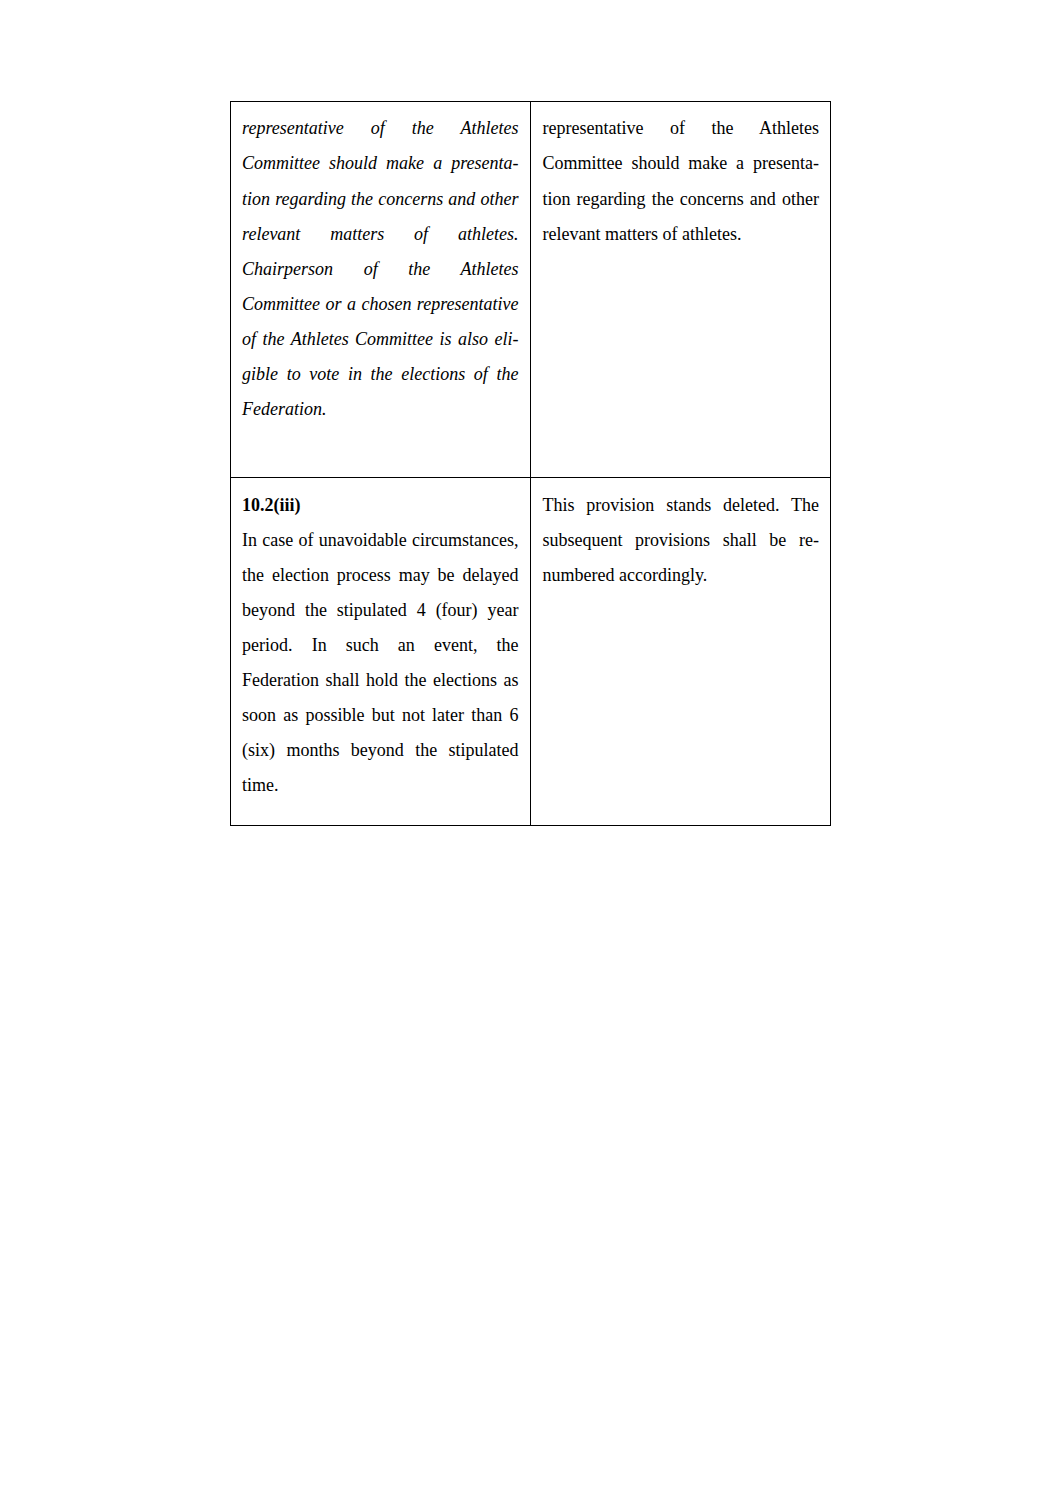| representative of the Athletes Committee should make a presentation regarding the concerns and other relevant matters of athletes. Chairperson of the Athletes Committee or a chosen representative of the Athletes Committee is also eligible to vote in the elections of the Federation. | representative of the Athletes Committee should make a presentation regarding the concerns and other relevant matters of athletes. |
| 10.2(iii) In case of unavoidable circumstances, the election process may be delayed beyond the stipulated 4 (four) year period. In such an event, the Federation shall hold the elections as soon as possible but not later than 6 (six) months beyond the stipulated time. | This provision stands deleted. The subsequent provisions shall be re-numbered accordingly. |